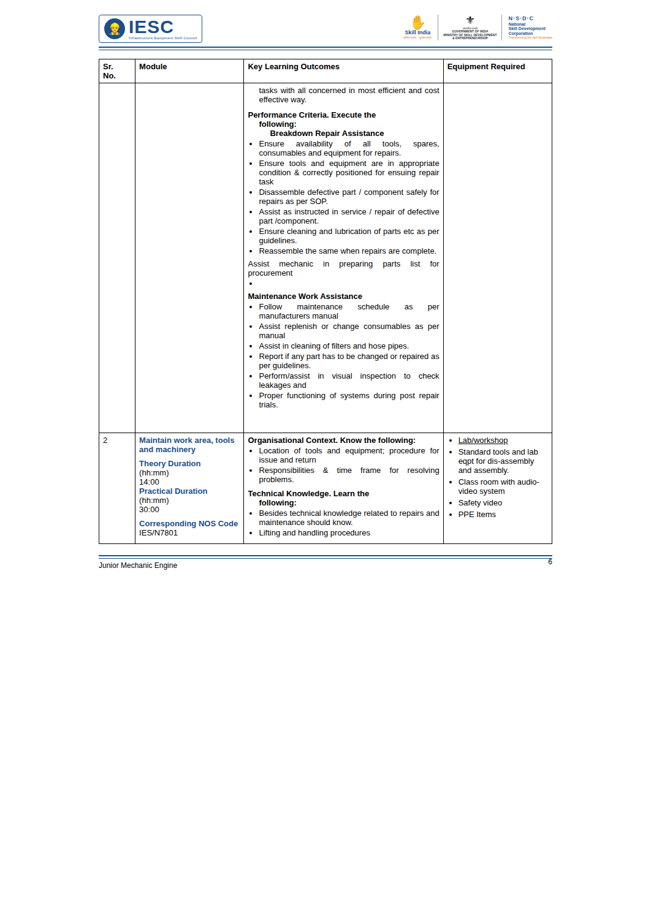👷
IESC
Infrastructure Equipment Skill Council
✋
Skill India
कौशल भारत - कुशल भारत
⚜
सत्यमेव जयते
GOVERNMENT OF INDIA
MINISTRY OF SKILL DEVELOPMENT
& ENTREPRENEURSHIP
N·S·D·C
National
Skill Development
Corporation
Transforming the skill landscape
| Sr. No. | Module | Key Learning Outcomes | Equipment Required |
| --- | --- | --- | --- |
| | | tasks with all concerned in most efficient and cost effective way. Performance Criteria. Execute the following: Breakdown Repair Assistance Ensure availability of all tools, spares, consumables and equipment for repairs. Ensure tools and equipment are in appropriate condition & correctly positioned for ensuing repair task Disassemble defective part / component safely for repairs as per SOP. Assist as instructed in service / repair of defective part /component. Ensure cleaning and lubrication of parts etc as per guidelines. Reassemble the same when repairs are complete. Assist mechanic in preparing parts list for procurement Maintenance Work Assistance Follow maintenance schedule as per manufacturers manual Assist replenish or change consumables as per manual Assist in cleaning of filters and hose pipes. Report if any part has to be changed or repaired as per guidelines. Perform/assist in visual inspection to check leakages and Proper functioning of systems during post repair trials. | |
| 2 | Maintain work area, tools and machinery Theory Duration (hh:mm) 14:00 Practical Duration (hh:mm) 30:00 Corresponding NOS Code IES/N7801 | Organisational Context. Know the following: Location of tools and equipment; procedure for issue and return Responsibilities & time frame for resolving problems. Technical Knowledge. Learn the following: Besides technical knowledge related to repairs and maintenance should know. Lifting and handling procedures | Lab/workshop Standard tools and lab eqpt for dis-assembly and assembly. Class room with audio-video system Safety video PPE Items |
6
Junior Mechanic Engine